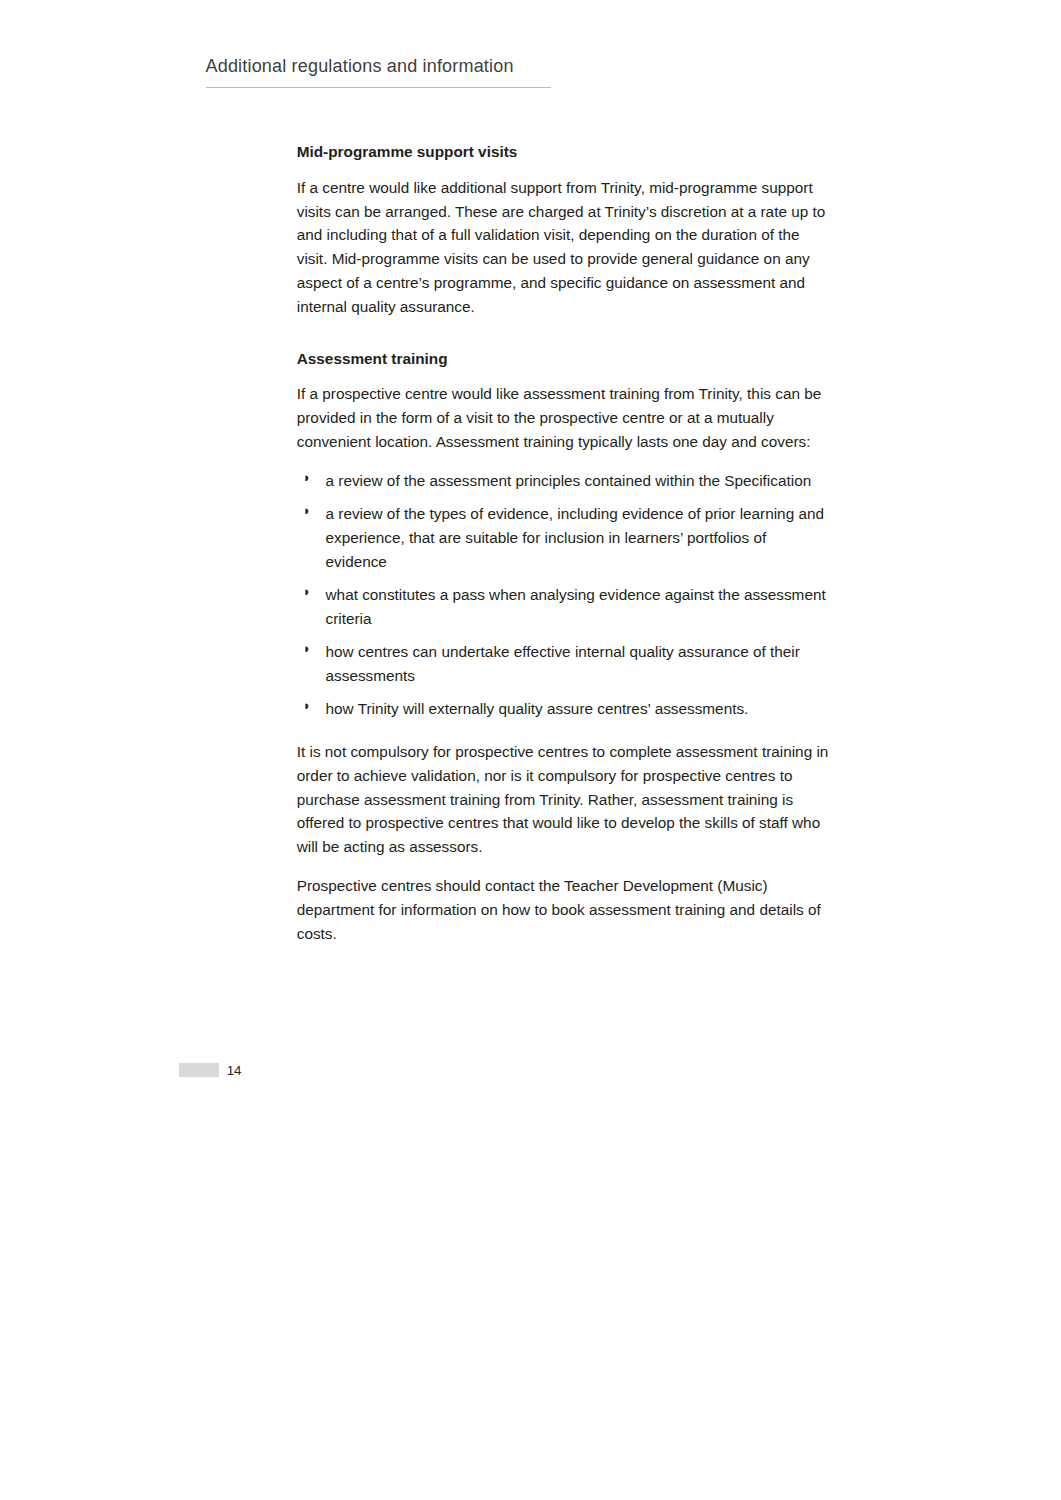Additional regulations and information
Mid-programme support visits
If a centre would like additional support from Trinity, mid-programme support visits can be arranged. These are charged at Trinity’s discretion at a rate up to and including that of a full validation visit, depending on the duration of the visit. Mid-programme visits can be used to provide general guidance on any aspect of a centre’s programme, and specific guidance on assessment and internal quality assurance.
Assessment training
If a prospective centre would like assessment training from Trinity, this can be provided in the form of a visit to the prospective centre or at a mutually convenient location. Assessment training typically lasts one day and covers:
a review of the assessment principles contained within the Specification
a review of the types of evidence, including evidence of prior learning and experience, that are suitable for inclusion in learners’ portfolios of evidence
what constitutes a pass when analysing evidence against the assessment criteria
how centres can undertake effective internal quality assurance of their assessments
how Trinity will externally quality assure centres’ assessments.
It is not compulsory for prospective centres to complete assessment training in order to achieve validation, nor is it compulsory for prospective centres to purchase assessment training from Trinity. Rather, assessment training is offered to prospective centres that would like to develop the skills of staff who will be acting as assessors.
Prospective centres should contact the Teacher Development (Music) department for information on how to book assessment training and details of costs.
14